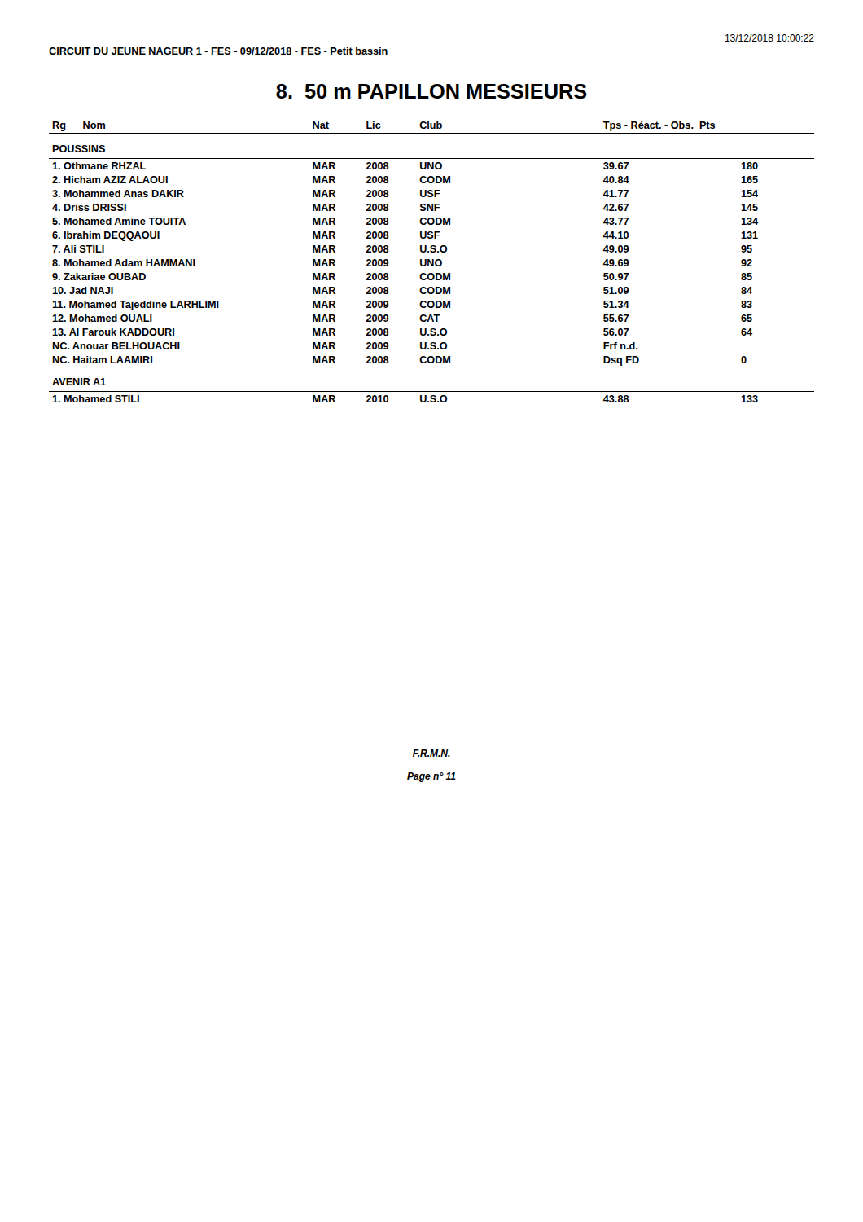13/12/2018 10:00:22
CIRCUIT DU JEUNE NAGEUR 1 - FES - 09/12/2018 - FES - Petit bassin
8. 50 m PAPILLON MESSIEURS
| Rg | Nom | Nat | Lic | Club | Tps - Réact. - Obs. Pts | |
| --- | --- | --- | --- | --- | --- | --- |
| POUSSINS |
| 1. Othmane RHZAL | MAR | 2008 | UNO | 39.67 | 180 |
| 2. Hicham AZIZ ALAOUI | MAR | 2008 | CODM | 40.84 | 165 |
| 3. Mohammed Anas DAKIR | MAR | 2008 | USF | 41.77 | 154 |
| 4. Driss DRISSI | MAR | 2008 | SNF | 42.67 | 145 |
| 5. Mohamed Amine TOUITA | MAR | 2008 | CODM | 43.77 | 134 |
| 6. Ibrahim DEQQAOUI | MAR | 2008 | USF | 44.10 | 131 |
| 7. Ali STILI | MAR | 2008 | U.S.O | 49.09 | 95 |
| 8. Mohamed Adam HAMMANI | MAR | 2009 | UNO | 49.69 | 92 |
| 9. Zakariae OUBAD | MAR | 2008 | CODM | 50.97 | 85 |
| 10. Jad NAJI | MAR | 2008 | CODM | 51.09 | 84 |
| 11. Mohamed Tajeddine LARHLIMI | MAR | 2009 | CODM | 51.34 | 83 |
| 12. Mohamed OUALI | MAR | 2009 | CAT | 55.67 | 65 |
| 13. Al Farouk KADDOURI | MAR | 2008 | U.S.O | 56.07 | 64 |
| NC. Anouar BELHOUACHI | MAR | 2009 | U.S.O | Frf n.d. | |
| NC. Haitam LAAMIRI | MAR | 2008 | CODM | Dsq FD | 0 |
| AVENIR A1 |
| 1. Mohamed STILI | MAR | 2010 | U.S.O | 43.88 | 133 |
F.R.M.N.
Page n° 11